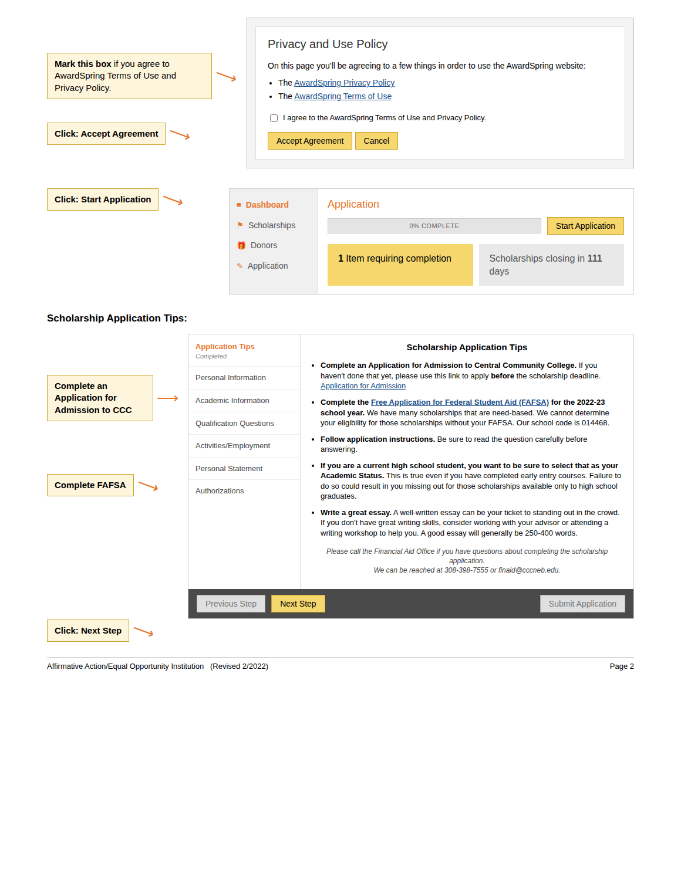Mark this box if you agree to AwardSpring Terms of Use and Privacy Policy.
⟶
Click: Accept Agreement
⟶
Privacy and Use Policy
On this page you'll be agreeing to a few things in order to use the AwardSpring website:
The AwardSpring Privacy Policy
The AwardSpring Terms of Use
I agree to the AwardSpring Terms of Use and Privacy Policy.
Accept Agreement Cancel
Click: Start Application
⟶
■ Dashboard
⚑ Scholarships
🎁 Donors
✎ Application
Application
0% COMPLETE
Start Application
1 Item requiring completion
Scholarships closing in 111 days
Scholarship Application Tips:
Complete an Application for Admission to CCC
⟶
Complete FAFSA
⟶
Click: Next Step
⟶
Application TipsCompleted
Personal Information
Academic Information
Qualification Questions
Activities/Employment
Personal Statement
Authorizations
Scholarship Application Tips
Complete an Application for Admission to Central Community College. If you haven't done that yet, please use this link to apply before the scholarship deadline. Application for Admission
Complete the Free Application for Federal Student Aid (FAFSA) for the 2022-23 school year. We have many scholarships that are need-based. We cannot determine your eligibility for those scholarships without your FAFSA. Our school code is 014468.
Follow application instructions. Be sure to read the question carefully before answering.
If you are a current high school student, you want to be sure to select that as your Academic Status. This is true even if you have completed early entry courses. Failure to do so could result in you missing out for those scholarships available only to high school graduates.
Write a great essay. A well-written essay can be your ticket to standing out in the crowd. If you don't have great writing skills, consider working with your advisor or attending a writing workshop to help you. A good essay will generally be 250-400 words.
Please call the Financial Aid Office if you have questions about completing the scholarship application.
We can be reached at 308-398-7555 or finaid@cccneb.edu.
Previous Step Next Step Submit Application
Affirmative Action/Equal Opportunity Institution (Revised 2/2022) Page 2